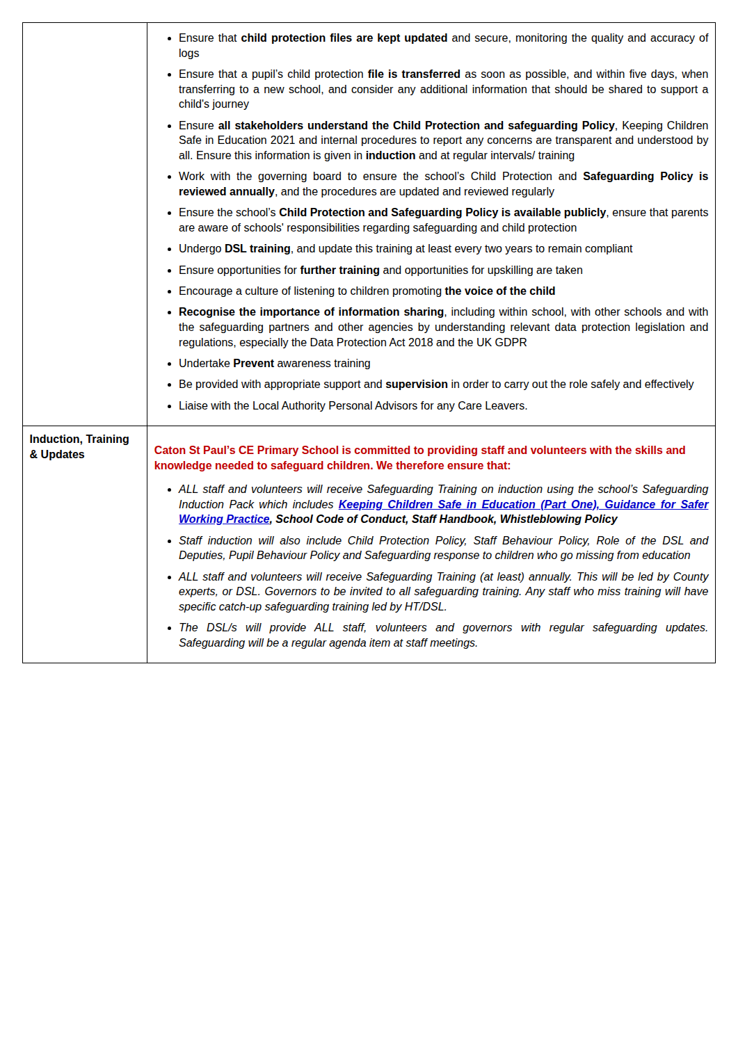| | Ensure that child protection files are kept updated and secure, monitoring the quality and accuracy of logs Ensure that a pupil’s child protection file is transferred as soon as possible, and within five days, when transferring to a new school, and consider any additional information that should be shared to support a child's journey Ensure all stakeholders understand the Child Protection and safeguarding Policy , Keeping Children Safe in Education 2021 and internal procedures to report any concerns are transparent and understood by all. Ensure this information is given in induction and at regular intervals/ training Work with the governing board to ensure the school’s Child Protection and Safeguarding Policy is reviewed annually , and the procedures are updated and reviewed regularly Ensure the school’s Child Protection and Safeguarding Policy is available publicly , ensure that parents are aware of schools' responsibilities regarding safeguarding and child protection Undergo DSL training , and update this training at least every two years to remain compliant Ensure opportunities for further training and opportunities for upskilling are taken Encourage a culture of listening to children promoting the voice of the child Recognise the importance of information sharing , including within school, with other schools and with the safeguarding partners and other agencies by understanding relevant data protection legislation and regulations, especially the Data Protection Act 2018 and the UK GDPR Undertake Prevent awareness training Be provided with appropriate support and supervision in order to carry out the role safely and effectively Liaise with the Local Authority Personal Advisors for any Care Leavers. |
| Induction, Training & Updates | Caton St Paul’s CE Primary School is committed to providing staff and volunteers with the skills and knowledge needed to safeguard children. We therefore ensure that: ALL staff and volunteers will receive Safeguarding Training on induction using the school’s Safeguarding Induction Pack which includes Keeping Children Safe in Education (Part One), Guidance for Safer Working Practice , School Code of Conduct, Staff Handbook, Whistleblowing Policy Staff induction will also include Child Protection Policy, Staff Behaviour Policy, Role of the DSL and Deputies, Pupil Behaviour Policy and Safeguarding response to children who go missing from education ALL staff and volunteers will receive Safeguarding Training (at least) annually. This will be led by County experts, or DSL. Governors to be invited to all safeguarding training. Any staff who miss training will have specific catch-up safeguarding training led by HT/DSL. The DSL/s will provide ALL staff, volunteers and governors with regular safeguarding updates. Safeguarding will be a regular agenda item at staff meetings. |